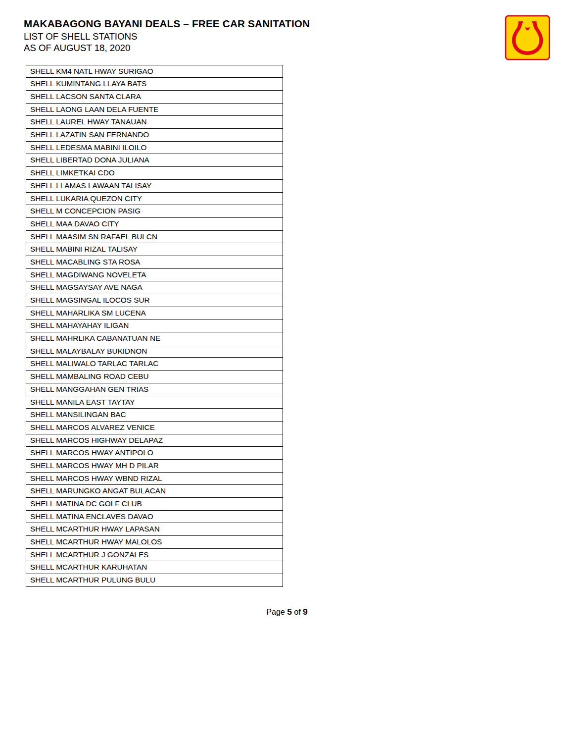Makabagong Bayani Deals – Free Car Sanitation
List of Shell Stations
As of August 18, 2020
| SHELL KM4 NATL HWAY SURIGAO |
| SHELL KUMINTANG LLAYA BATS |
| SHELL LACSON SANTA CLARA |
| SHELL LAONG LAAN DELA FUENTE |
| SHELL LAUREL HWAY TANAUAN |
| SHELL LAZATIN SAN FERNANDO |
| SHELL LEDESMA MABINI ILOILO |
| SHELL LIBERTAD DONA JULIANA |
| SHELL LIMKETKAI CDO |
| SHELL LLAMAS LAWAAN TALISAY |
| SHELL LUKARIA QUEZON CITY |
| SHELL M CONCEPCION PASIG |
| SHELL MAA DAVAO CITY |
| SHELL MAASIM SN RAFAEL BULCN |
| SHELL MABINI RIZAL TALISAY |
| SHELL MACABLING STA ROSA |
| SHELL MAGDIWANG NOVELETA |
| SHELL MAGSAYSAY AVE NAGA |
| SHELL MAGSINGAL ILOCOS SUR |
| SHELL MAHARLIKA SM LUCENA |
| SHELL MAHAYAHAY ILIGAN |
| SHELL MAHRLIKA CABANATUAN NE |
| SHELL MALAYBALAY BUKIDNON |
| SHELL MALIWALO TARLAC TARLAC |
| SHELL MAMBALING ROAD CEBU |
| SHELL MANGGAHAN GEN TRIAS |
| SHELL MANILA EAST TAYTAY |
| SHELL MANSILINGAN BAC |
| SHELL MARCOS ALVAREZ VENICE |
| SHELL MARCOS HIGHWAY DELAPAZ |
| SHELL MARCOS HWAY ANTIPOLO |
| SHELL MARCOS HWAY MH D PILAR |
| SHELL MARCOS HWAY WBND RIZAL |
| SHELL MARUNGKO ANGAT BULACAN |
| SHELL MATINA DC GOLF CLUB |
| SHELL MATINA ENCLAVES DAVAO |
| SHELL MCARTHUR HWAY LAPASAN |
| SHELL MCARTHUR HWAY MALOLOS |
| SHELL MCARTHUR J GONZALES |
| SHELL MCARTHUR KARUHATAN |
| SHELL MCARTHUR PULUNG BULU |
Page 5 of 9